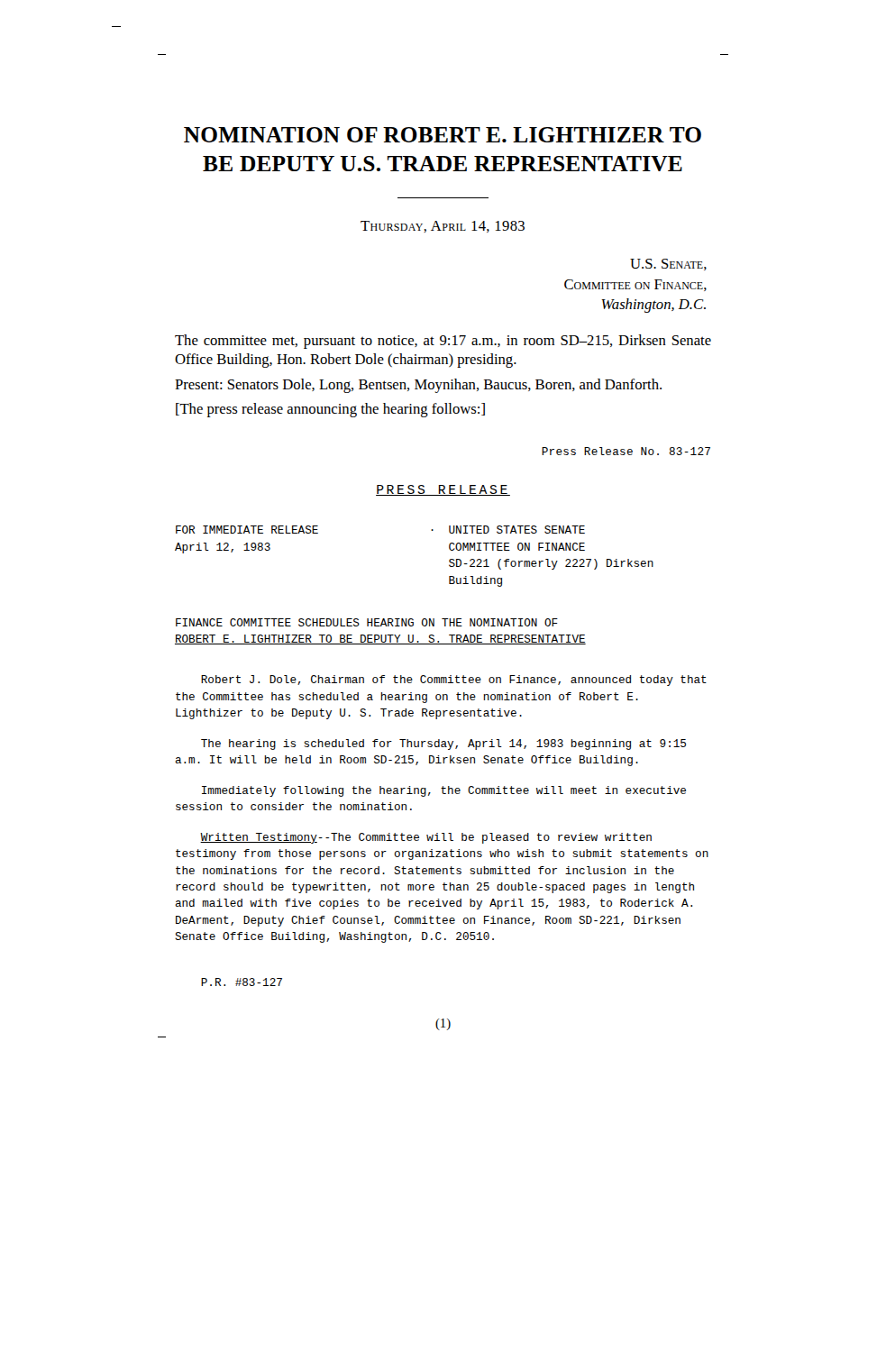Nomination of Robert E. Lighthizer to
be Deputy U.S. Trade Representative
Thursday, April 14, 1983
U.S. Senate,
Committee on Finance,
Washington, D.C.
The committee met, pursuant to notice, at 9:17 a.m., in room SD–215, Dirksen Senate Office Building, Hon. Robert Dole (chairman) presiding.
Present: Senators Dole, Long, Bentsen, Moynihan, Baucus, Boren, and Danforth.
[The press release announcing the hearing follows:]
Press Release No. 83-127
PRESS RELEASE
| FOR IMMEDIATE RELEASE April 12, 1983 | · | UNITED STATES SENATE COMMITTEE ON FINANCE SD-221 (formerly 2227) Dirksen Building |
FINANCE COMMITTEE SCHEDULES HEARING ON THE NOMINATION OF
ROBERT E. LIGHTHIZER TO BE DEPUTY U. S. TRADE REPRESENTATIVE
Robert J. Dole, Chairman of the Committee on Finance, announced today that the Committee has scheduled a hearing on the nomination of Robert E. Lighthizer to be Deputy U. S. Trade Representative.
The hearing is scheduled for Thursday, April 14, 1983 beginning at 9:15 a.m. It will be held in Room SD-215, Dirksen Senate Office Building.
Immediately following the hearing, the Committee will meet in executive session to consider the nomination.
Written Testimony--The Committee will be pleased to review written testimony from those persons or organizations who wish to submit statements on the nominations for the record. Statements submitted for inclusion in the record should be typewritten, not more than 25 double-spaced pages in length and mailed with five copies to be received by April 15, 1983, to Roderick A. DeArment, Deputy Chief Counsel, Committee on Finance, Room SD-221, Dirksen Senate Office Building, Washington, D.C. 20510.
P.R. #83-127
(1)